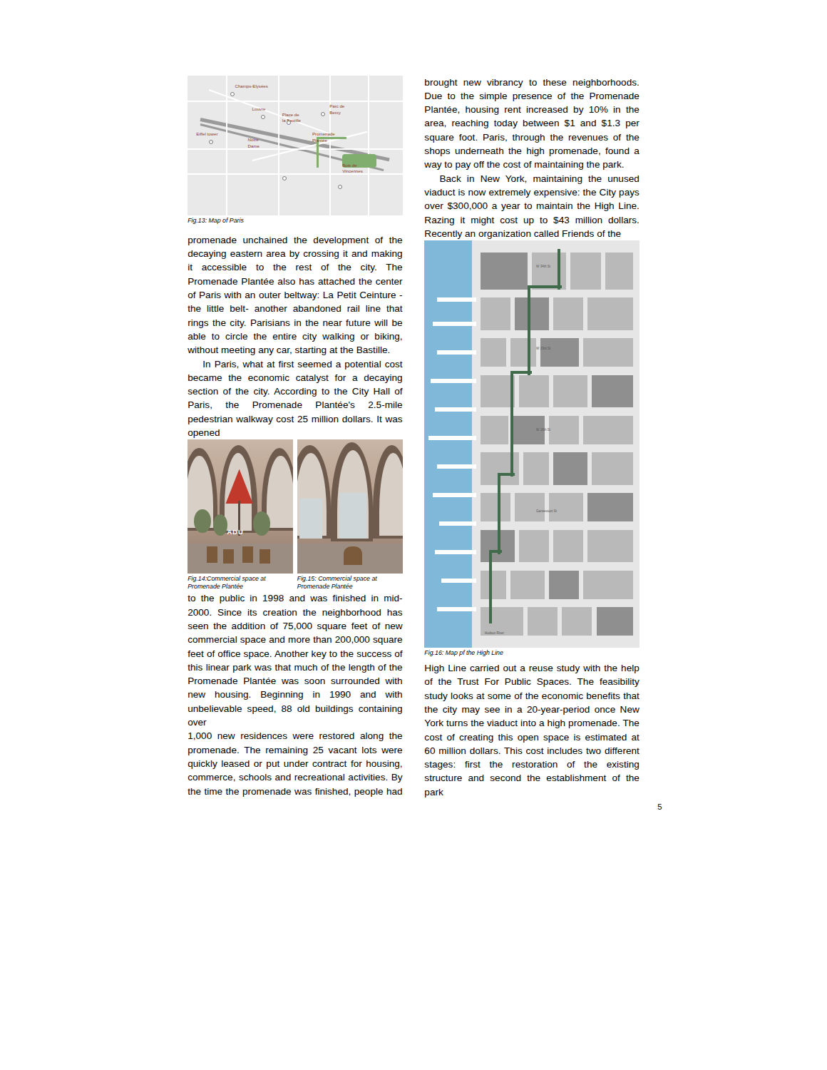Champs-Elysées
Louvre
Eiffel tower
Notre
Dame
Place de
la Bastille
Parc de
Bercy
Promenade
Plantée
Bois de
Vincennes
Fig.13: Map of Paris
promenade unchained the development of the decaying eastern area by crossing it and making it accessible to the rest of the city. The Promenade Plantée also has attached the center of Paris with an outer beltway: La Petit Ceinture - the little belt- another abandoned rail line that rings the city. Parisians in the near future will be able to circle the entire city walking or biking, without meeting any car, starting at the Bastille.
In Paris, what at first seemed a potential cost became the economic catalyst for a decaying section of the city. According to the City Hall of Paris, the Promenade Plantée's 2.5-mile pedestrian walkway cost 25 million dollars. It was opened
C ADU
Fig.14:Commercial space at Promenade Plantée
Fig.15: Commercial space at Promenade Plantée
to the public in 1998 and was finished in mid-2000. Since its creation the neighborhood has seen the addition of 75,000 square feet of new commercial space and more than 200,000 square feet of office space. Another key to the success of this linear park was that much of the length of the Promenade Plantée was soon surrounded with new housing. Beginning in 1990 and with unbelievable speed, 88 old buildings containing over
1,000 new residences were restored along the promenade. The remaining 25 vacant lots were quickly leased or put under contract for housing, commerce, schools and recreational activities. By the time the promenade was finished, people had brought new vibrancy to these neighborhoods. Due to the simple presence of the Promenade Plantée, housing rent increased by 10% in the area, reaching today between $1 and $1.3 per square foot. Paris, through the revenues of the shops underneath the high promenade, found a way to pay off the cost of maintaining the park.
Back in New York, maintaining the unused viaduct is now extremely expensive: the City pays over $300,000 a year to maintain the High Line. Razing it might cost up to $43 million dollars. Recently an organization called Friends of the
W 34th St
W 23rd St
W 16th St
Gansevoort St
Hudson River
Fig.16: Map pf the High Line
High Line carried out a reuse study with the help of the Trust For Public Spaces. The feasibility study looks at some of the economic benefits that the city may see in a 20-year-period once New York turns the viaduct into a high promenade. The cost of creating this open space is estimated at 60 million dollars. This cost includes two different stages: first the restoration of the existing structure and second the establishment of the park
5